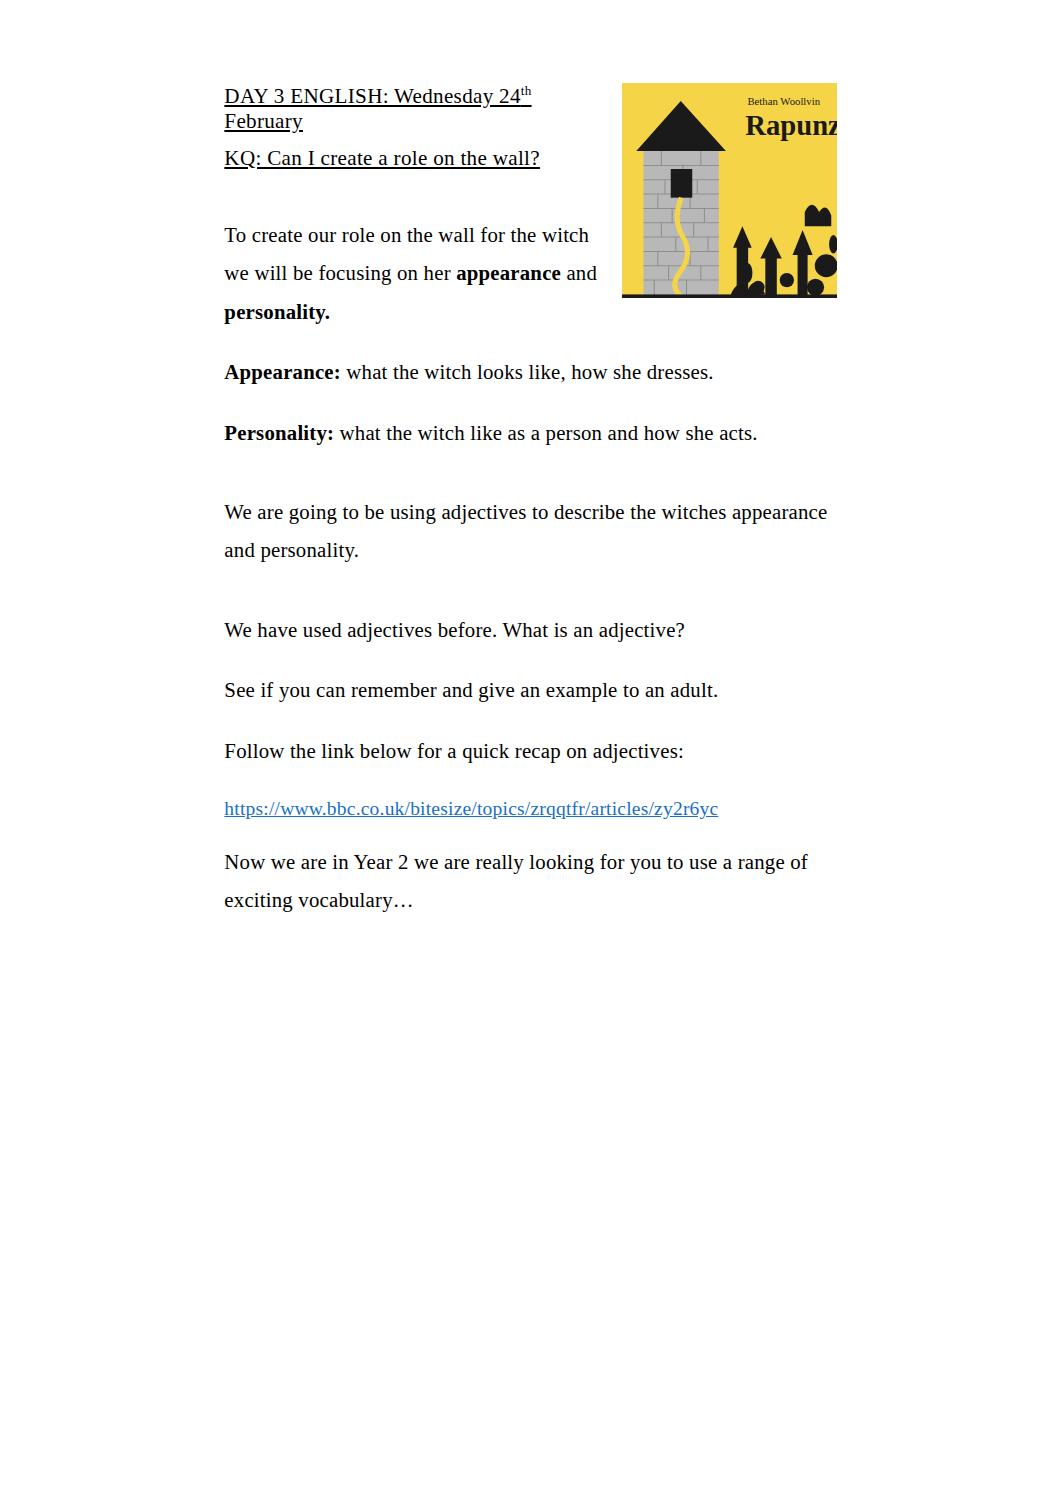Bethan Woollvin Rapunzel
DAY 3 ENGLISH: Wednesday 24th February
KQ: Can I create a role on the wall?
To create our role on the wall for the witch we will be focusing on her appearance and personality.
Appearance: what the witch looks like, how she dresses.
Personality: what the witch like as a person and how she acts.
We are going to be using adjectives to describe the witches appearance and personality.
We have used adjectives before. What is an adjective?
See if you can remember and give an example to an adult.
Follow the link below for a quick recap on adjectives:
https://www.bbc.co.uk/bitesize/topics/zrqqtfr/articles/zy2r6yc
Now we are in Year 2 we are really looking for you to use a range of exciting vocabulary…